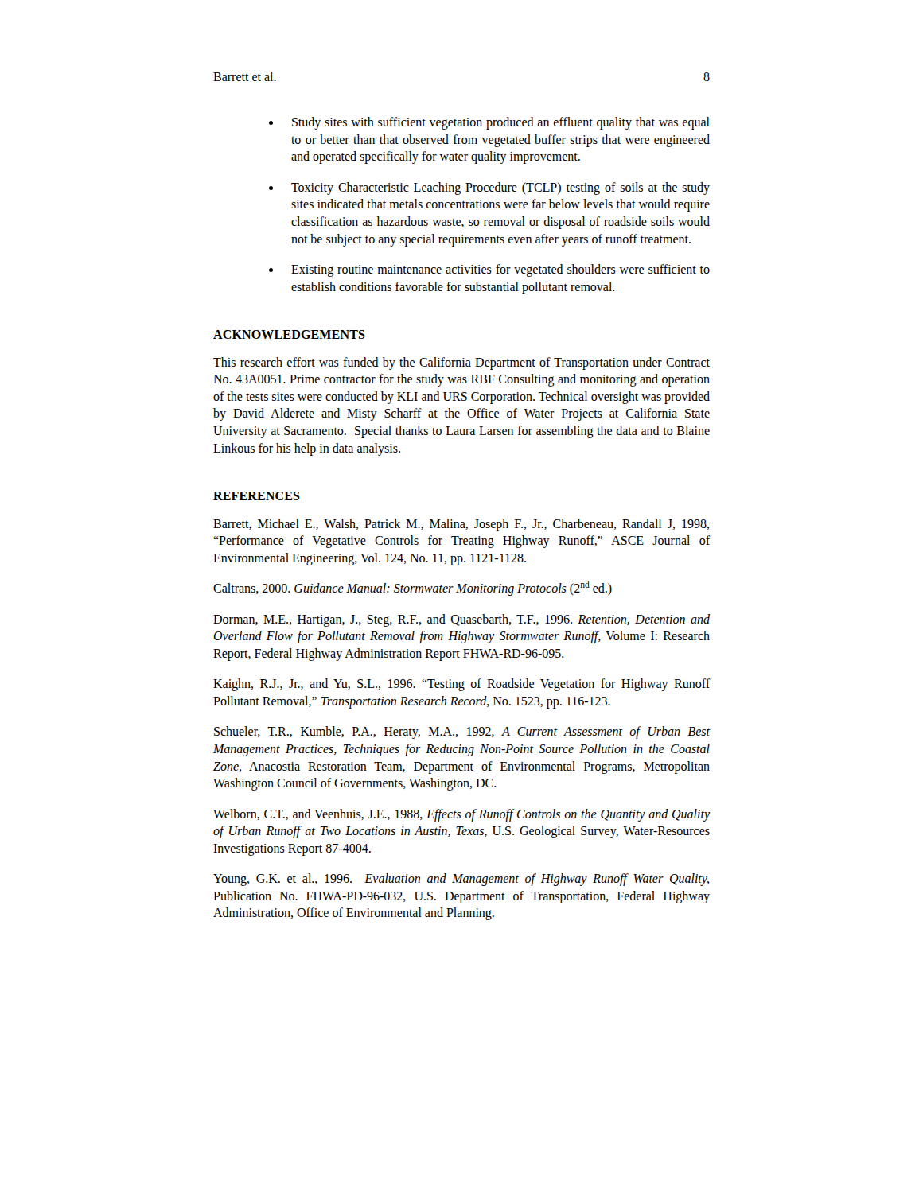Barrett et al. 8
Study sites with sufficient vegetation produced an effluent quality that was equal to or better than that observed from vegetated buffer strips that were engineered and operated specifically for water quality improvement.
Toxicity Characteristic Leaching Procedure (TCLP) testing of soils at the study sites indicated that metals concentrations were far below levels that would require classification as hazardous waste, so removal or disposal of roadside soils would not be subject to any special requirements even after years of runoff treatment.
Existing routine maintenance activities for vegetated shoulders were sufficient to establish conditions favorable for substantial pollutant removal.
ACKNOWLEDGEMENTS
This research effort was funded by the California Department of Transportation under Contract No. 43A0051. Prime contractor for the study was RBF Consulting and monitoring and operation of the tests sites were conducted by KLI and URS Corporation. Technical oversight was provided by David Alderete and Misty Scharff at the Office of Water Projects at California State University at Sacramento. Special thanks to Laura Larsen for assembling the data and to Blaine Linkous for his help in data analysis.
REFERENCES
Barrett, Michael E., Walsh, Patrick M., Malina, Joseph F., Jr., Charbeneau, Randall J, 1998, “Performance of Vegetative Controls for Treating Highway Runoff,” ASCE Journal of Environmental Engineering, Vol. 124, No. 11, pp. 1121-1128.
Caltrans, 2000. Guidance Manual: Stormwater Monitoring Protocols (2nd ed.)
Dorman, M.E., Hartigan, J., Steg, R.F., and Quasebarth, T.F., 1996. Retention, Detention and Overland Flow for Pollutant Removal from Highway Stormwater Runoff, Volume I: Research Report, Federal Highway Administration Report FHWA-RD-96-095.
Kaighn, R.J., Jr., and Yu, S.L., 1996. “Testing of Roadside Vegetation for Highway Runoff Pollutant Removal,” Transportation Research Record, No. 1523, pp. 116-123.
Schueler, T.R., Kumble, P.A., Heraty, M.A., 1992, A Current Assessment of Urban Best Management Practices, Techniques for Reducing Non-Point Source Pollution in the Coastal Zone, Anacostia Restoration Team, Department of Environmental Programs, Metropolitan Washington Council of Governments, Washington, DC.
Welborn, C.T., and Veenhuis, J.E., 1988, Effects of Runoff Controls on the Quantity and Quality of Urban Runoff at Two Locations in Austin, Texas, U.S. Geological Survey, Water-Resources Investigations Report 87-4004.
Young, G.K. et al., 1996. Evaluation and Management of Highway Runoff Water Quality, Publication No. FHWA-PD-96-032, U.S. Department of Transportation, Federal Highway Administration, Office of Environmental and Planning.